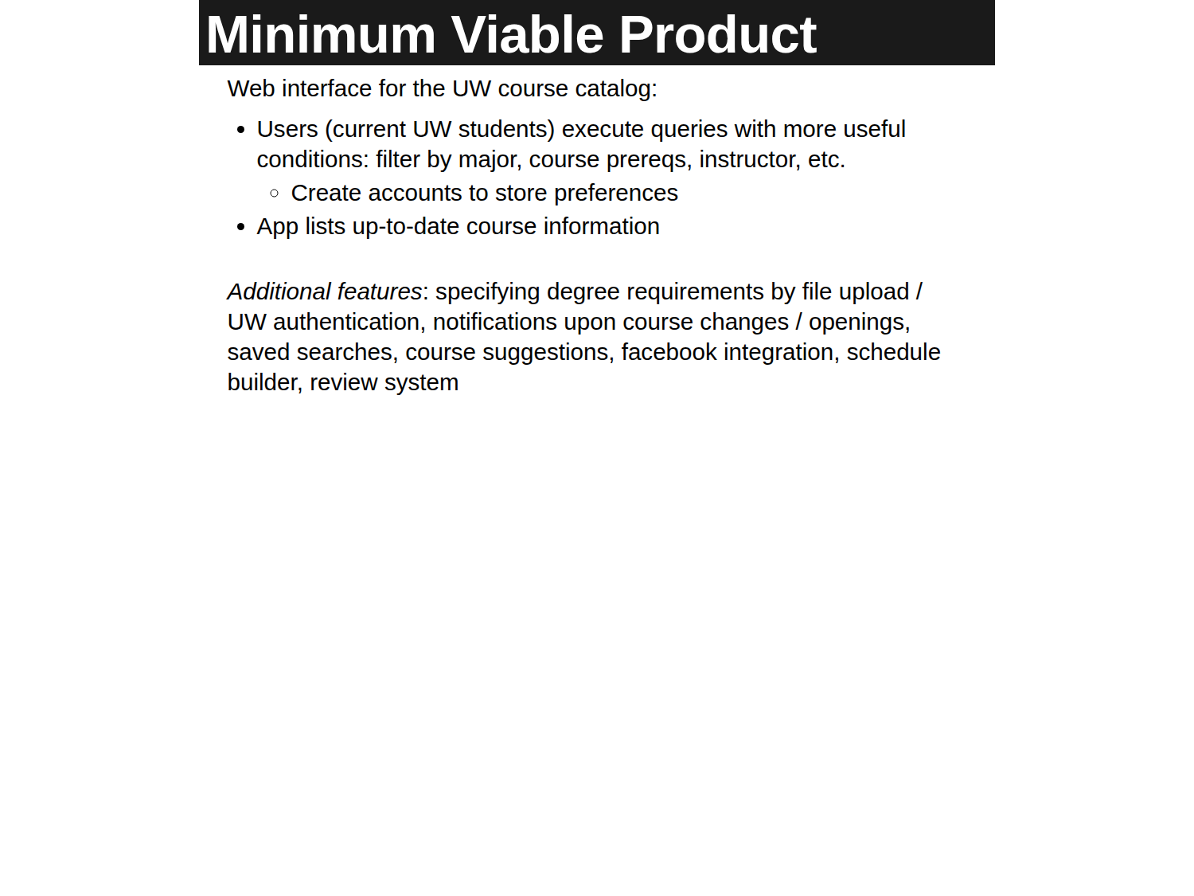Minimum Viable Product
Web interface for the UW course catalog:
Users (current UW students) execute queries with more useful conditions: filter by major, course prereqs, instructor, etc.
Create accounts to store preferences
App lists up-to-date course information
Additional features: specifying degree requirements by file upload / UW authentication, notifications upon course changes / openings, saved searches, course suggestions, facebook integration, schedule builder, review system